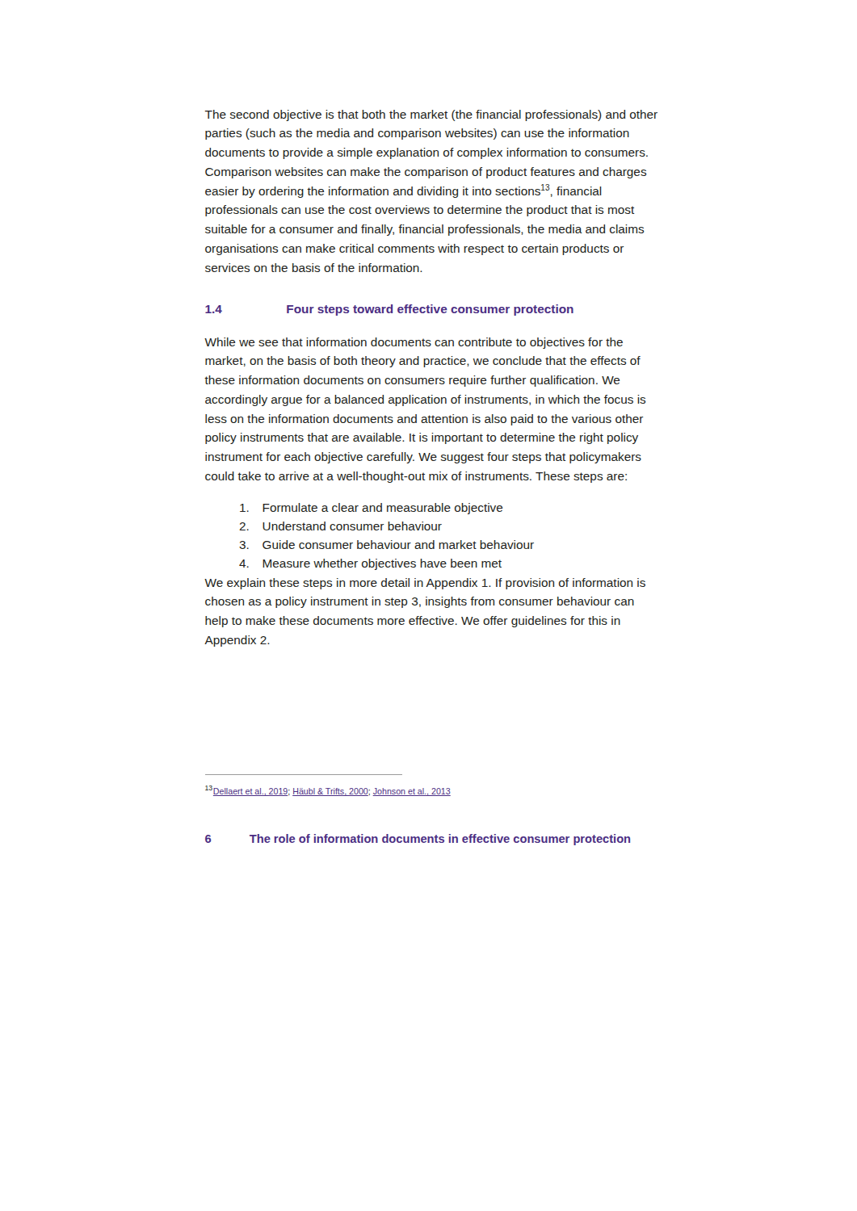The second objective is that both the market (the financial professionals) and other parties (such as the media and comparison websites) can use the information documents to provide a simple explanation of complex information to consumers. Comparison websites can make the comparison of product features and charges easier by ordering the information and dividing it into sections13, financial professionals can use the cost overviews to determine the product that is most suitable for a consumer and finally, financial professionals, the media and claims organisations can make critical comments with respect to certain products or services on the basis of the information.
1.4 Four steps toward effective consumer protection
While we see that information documents can contribute to objectives for the market, on the basis of both theory and practice, we conclude that the effects of these information documents on consumers require further qualification. We accordingly argue for a balanced application of instruments, in which the focus is less on the information documents and attention is also paid to the various other policy instruments that are available. It is important to determine the right policy instrument for each objective carefully. We suggest four steps that policymakers could take to arrive at a well-thought-out mix of instruments. These steps are:
Formulate a clear and measurable objective
Understand consumer behaviour
Guide consumer behaviour and market behaviour
Measure whether objectives have been met
We explain these steps in more detail in Appendix 1. If provision of information is chosen as a policy instrument in step 3, insights from consumer behaviour can help to make these documents more effective. We offer guidelines for this in Appendix 2.
13Dellaert et al., 2019; Häubl & Trifts, 2000; Johnson et al., 2013
6
The role of information documents in effective consumer protection